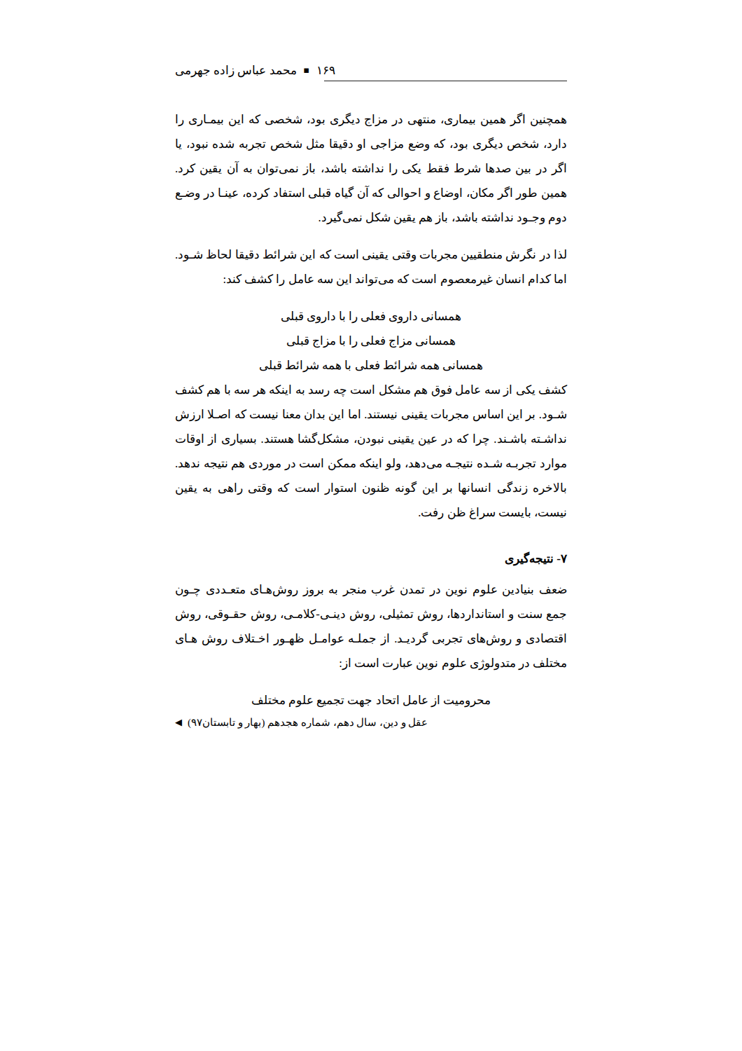۱۶۹ ■ محمد عباس زاده جهرمی
همچنین اگر همین بیماری، منتهی در مزاج دیگری بود، شخصی که این بیمـاری را دارد، شخص دیگری بود، که وضع مزاجی او دقیقا مثل شخص تجربه شده نبود، یا اگر در بین صدها شرط فقط یکی را نداشته باشد، باز نمی‌توان به آن یقین کرد. همین طور اگر مکان، اوضاع و احوالی که آن گیاه قبلی استفاد کرده، عینـا در وضـع دوم وجـود نداشته باشد، باز هم یقین شکل نمی‌گیرد.
لذا در نگرش منطقیین مجربات وقتی یقینی است که این شرائط دقیقا لحاظ شـود. اما کدام انسان غیرمعصوم است که می‌تواند این سه عامل را کشف کند:
همسانی داروی فعلی را با داروی قبلی
همسانی مزاج فعلی را با مزاج قبلی
همسانی همه شرائط فعلی با همه شرائط قبلی
کشف یکی از سه عامل فوق هم مشکل است چه رسد به اینکه هر سه با هم کشف شـود. بر این اساس مجربات یقینی نیستند. اما این بدان معنا نیست که اصـلا ارزش نداشـته باشـند. چرا که در عین یقینی نبودن، مشکل‌گشا هستند. بسیاری از اوقات موارد تجربـه شـده نتیجـه می‌دهد، ولو اینکه ممکن است در موردی هم نتیجه ندهد. بالاخره زندگی انسانها بر این گونه ظنون استوار است که وقتی راهی به یقین نیست، بایست سراغ ظن رفت.
۷- نتیجه‌گیری
ضعف بنیادین علوم نوین در تمدن غرب منجر به بروز روش‌هـای متعـددی چـون جمع سنت و استانداردها، روش تمثیلی، روش دینـی-کلامـی، روش حقـوقی، روش اقتصادی و روش‌های تجربی گردیـد. از جملـه عوامـل ظهـور اخـتلاف روش هـای مختلف در متدولوژی علوم نوین عبارت است از:
محرومیت از عامل اتحاد جهت تجمیع علوم مختلف
عقل و دین، سال دهم، شماره هجدهم (بهار و تابستان۹۷) ◀